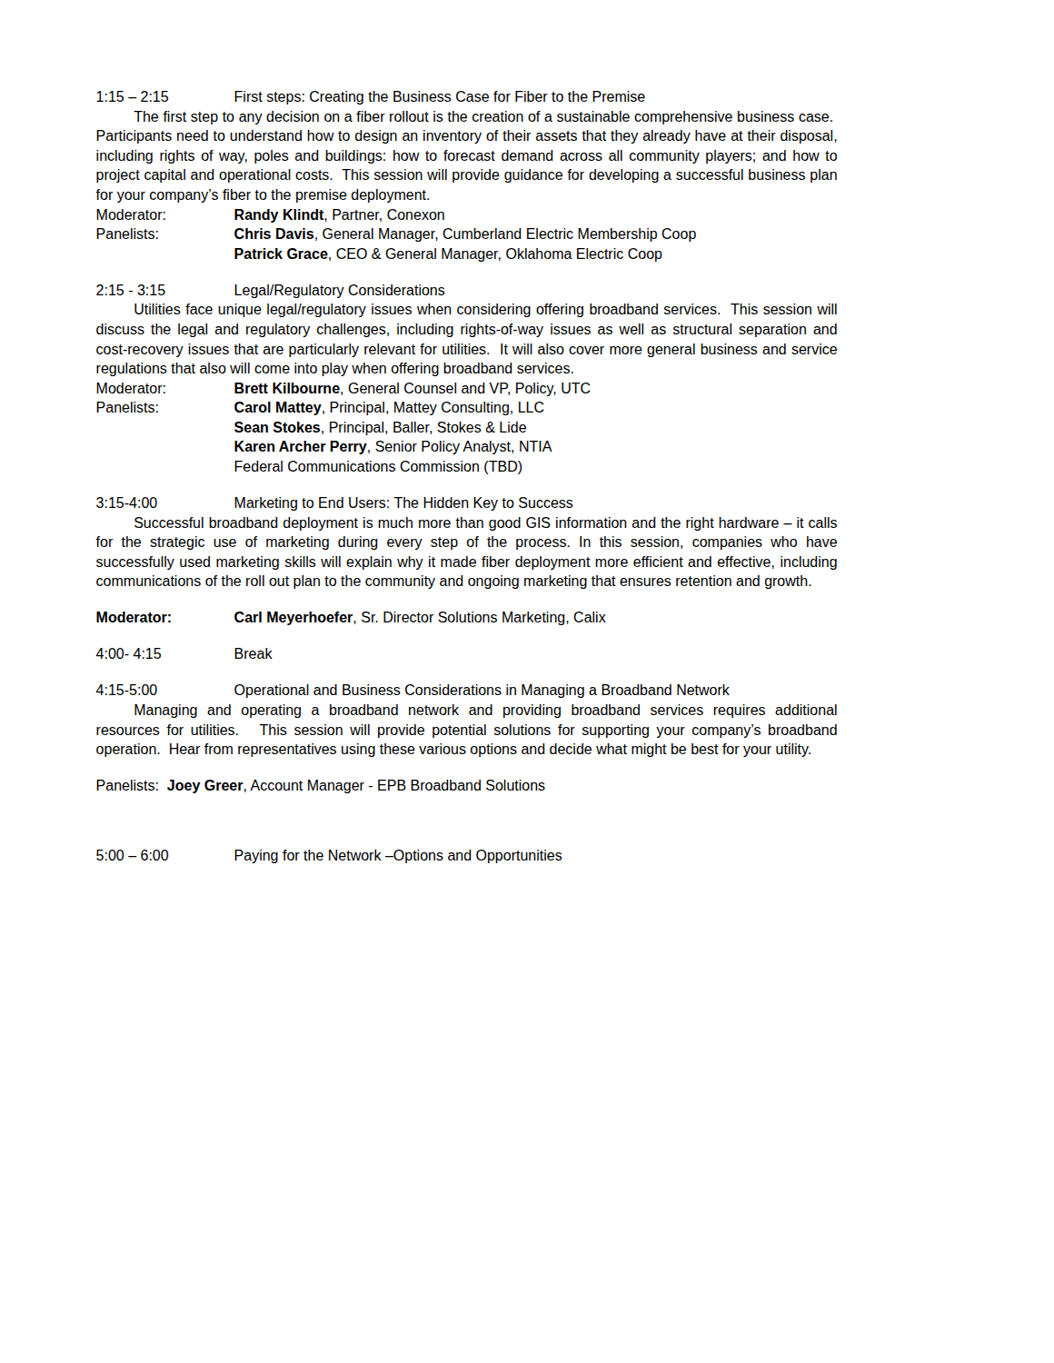1:15 – 2:15
First steps: Creating the Business Case for Fiber to the Premise
The first step to any decision on a fiber rollout is the creation of a sustainable comprehensive business case. Participants need to understand how to design an inventory of their assets that they already have at their disposal, including rights of way, poles and buildings: how to forecast demand across all community players; and how to project capital and operational costs. This session will provide guidance for developing a successful business plan for your company’s fiber to the premise deployment.
Moderator:
Randy Klindt, Partner, Conexon
Panelists:
Chris Davis, General Manager, Cumberland Electric Membership Coop
Patrick Grace, CEO & General Manager, Oklahoma Electric Coop
2:15 - 3:15
Legal/Regulatory Considerations
Utilities face unique legal/regulatory issues when considering offering broadband services. This session will discuss the legal and regulatory challenges, including rights-of-way issues as well as structural separation and cost-recovery issues that are particularly relevant for utilities. It will also cover more general business and service regulations that also will come into play when offering broadband services.
Moderator:
Brett Kilbourne, General Counsel and VP, Policy, UTC
Panelists:
Carol Mattey, Principal, Mattey Consulting, LLC
Sean Stokes, Principal, Baller, Stokes & Lide
Karen Archer Perry, Senior Policy Analyst, NTIA
Federal Communications Commission (TBD)
3:15-4:00
Marketing to End Users: The Hidden Key to Success
Successful broadband deployment is much more than good GIS information and the right hardware – it calls for the strategic use of marketing during every step of the process. In this session, companies who have successfully used marketing skills will explain why it made fiber deployment more efficient and effective, including communications of the roll out plan to the community and ongoing marketing that ensures retention and growth.
Moderator:
Carl Meyerhoefer, Sr. Director Solutions Marketing, Calix
4:00- 4:15
Break
4:15-5:00
Operational and Business Considerations in Managing a Broadband Network
Managing and operating a broadband network and providing broadband services requires additional resources for utilities. This session will provide potential solutions for supporting your company’s broadband operation. Hear from representatives using these various options and decide what might be best for your utility.
Panelists: Joey Greer, Account Manager - EPB Broadband Solutions
5:00 – 6:00
Paying for the Network –Options and Opportunities